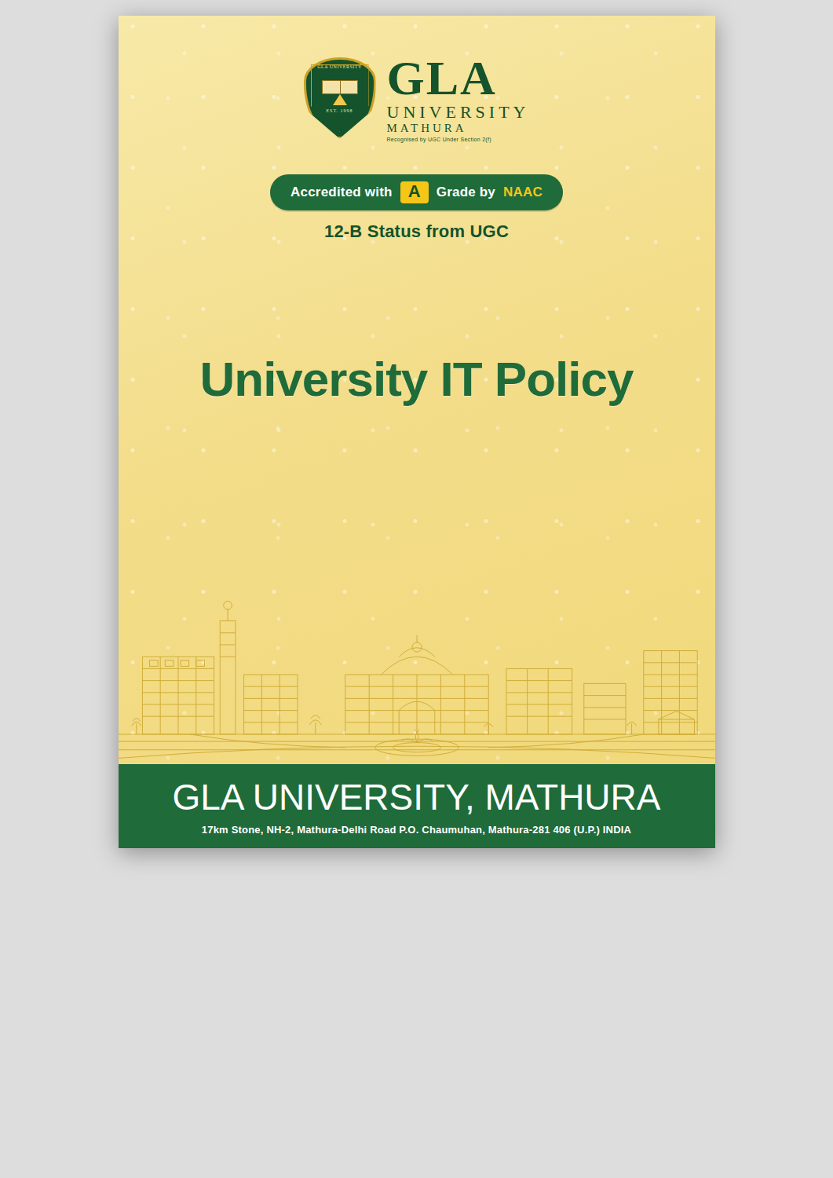GLA University EST. 1998
GLA UNIVERSITY MATHURA Recognised by UGC Under Section 2(f)
ऋते ज्ञानान्न मुक्तिः
Accredited with A Grade by NAAC
12-B Status from UGC
University IT Policy
GLA UNIVERSITY, MATHURA
17km Stone, NH-2, Mathura-Delhi Road P.O. Chaumuhan, Mathura-281 406 (U.P.) INDIA